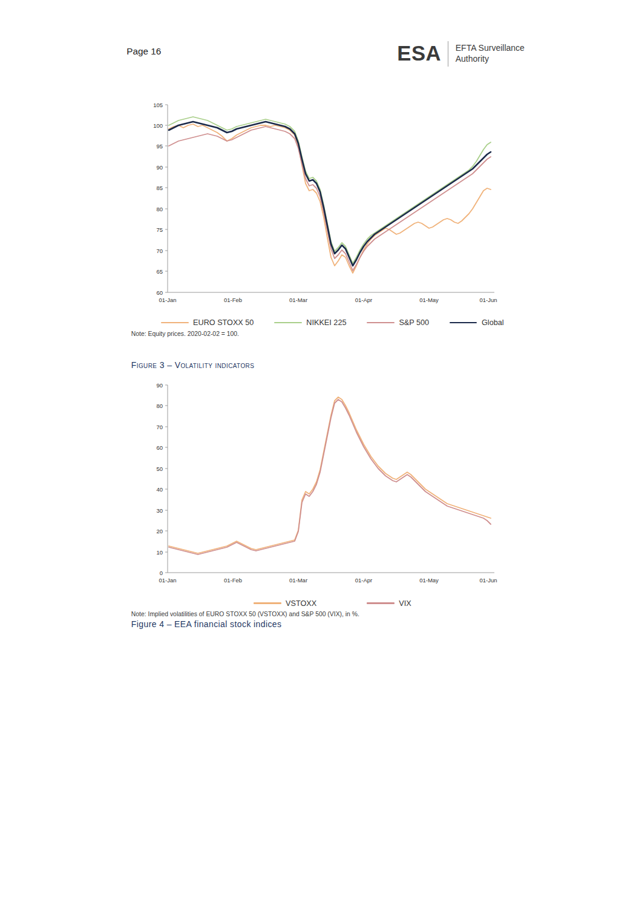Page 16
ESA
EFTA Surveillance
Authority
105 100 95 90 85 80 75 70 65 60 01-Jan 01-Feb 01-Mar 01-Apr 01-May 01-Jun
EURO STOXX 50
NIKKEI 225
S&P 500
Global
Note: Equity prices. 2020-02-02 = 100.
Figure 3 – Volatility indicators
90 80 70 60 50 40 30 20 10 0 01-Jan 01-Feb 01-Mar 01-Apr 01-May 01-Jun
VSTOXX
VIX
Note: Implied volatilities of EURO STOXX 50 (VSTOXX) and S&P 500 (VIX), in %.
Figure 4 – EEA financial stock indices